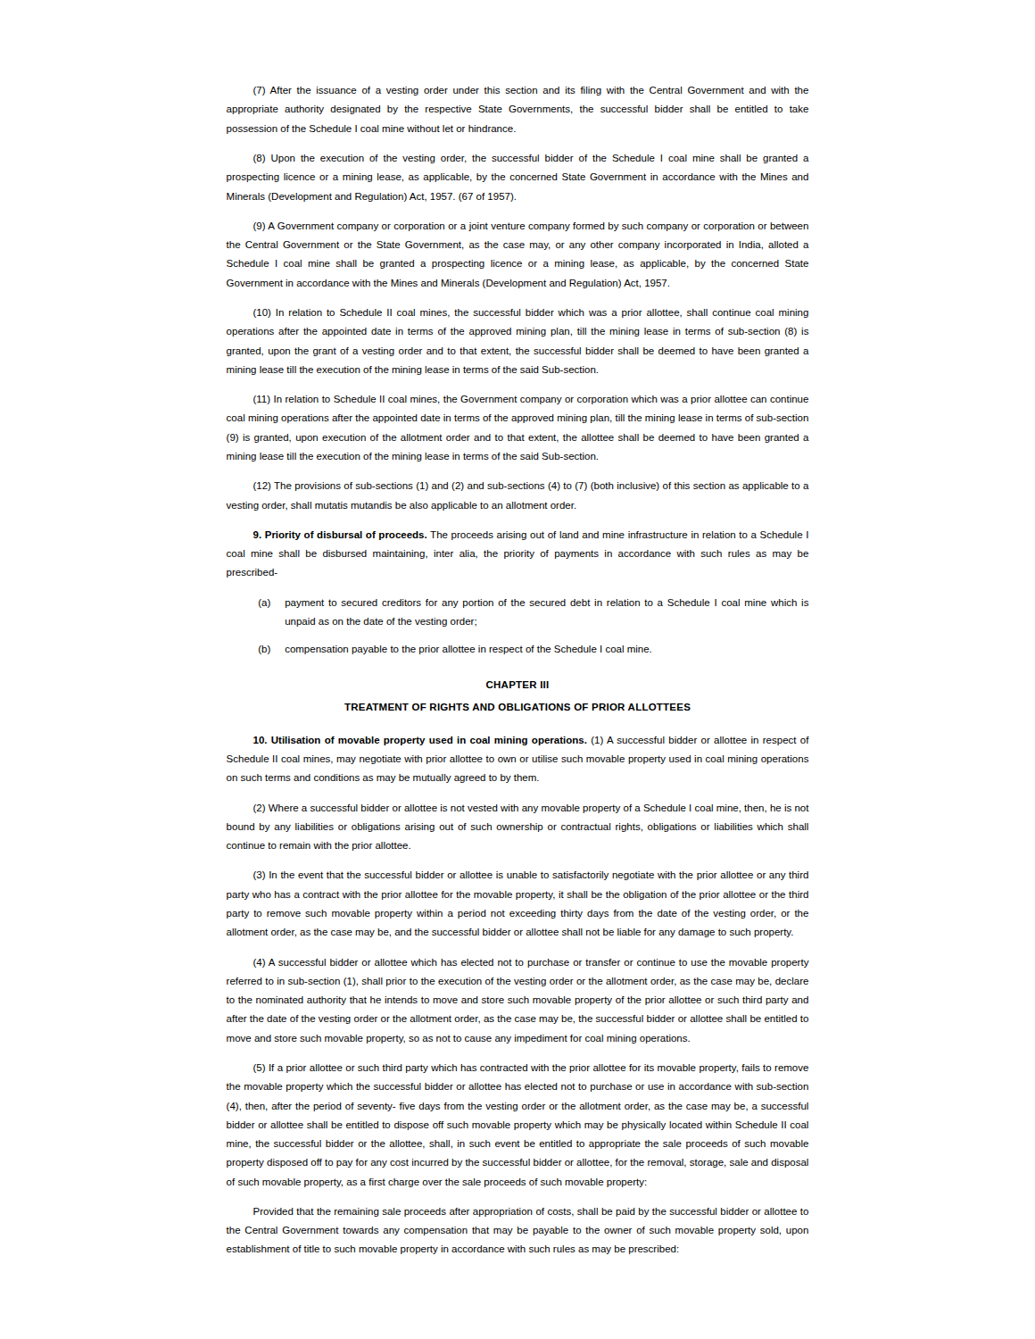(7) After the issuance of a vesting order under this section and its filing with the Central Government and with the appropriate authority designated by the respective State Governments, the successful bidder shall be entitled to take possession of the Schedule I coal mine without let or hindrance.
(8) Upon the execution of the vesting order, the successful bidder of the Schedule I coal mine shall be granted a prospecting licence or a mining lease, as applicable, by the concerned State Government in accordance with the Mines and Minerals (Development and Regulation) Act, 1957. (67 of 1957).
(9) A Government company or corporation or a joint venture company formed by such company or corporation or between the Central Government or the State Government, as the case may, or any other company incorporated in India, alloted a Schedule I coal mine shall be granted a prospecting licence or a mining lease, as applicable, by the concerned State Government in accordance with the Mines and Minerals (Development and Regulation) Act, 1957.
(10) In relation to Schedule II coal mines, the successful bidder which was a prior allottee, shall continue coal mining operations after the appointed date in terms of the approved mining plan, till the mining lease in terms of sub-section (8) is granted, upon the grant of a vesting order and to that extent, the successful bidder shall be deemed to have been granted a mining lease till the execution of the mining lease in terms of the said Sub-section.
(11) In relation to Schedule II coal mines, the Government company or corporation which was a prior allottee can continue coal mining operations after the appointed date in terms of the approved mining plan, till the mining lease in terms of sub-section (9) is granted, upon execution of the allotment order and to that extent, the allottee shall be deemed to have been granted a mining lease till the execution of the mining lease in terms of the said Sub-section.
(12) The provisions of sub-sections (1) and (2) and sub-sections (4) to (7) (both inclusive) of this section as applicable to a vesting order, shall mutatis mutandis be also applicable to an allotment order.
9. Priority of disbursal of proceeds. The proceeds arising out of land and mine infrastructure in relation to a Schedule I coal mine shall be disbursed maintaining, inter alia, the priority of payments in accordance with such rules as may be prescribed-
(a) payment to secured creditors for any portion of the secured debt in relation to a Schedule I coal mine which is unpaid as on the date of the vesting order;
(b) compensation payable to the prior allottee in respect of the Schedule I coal mine.
CHAPTER III
TREATMENT OF RIGHTS AND OBLIGATIONS OF PRIOR ALLOTTEES
10. Utilisation of movable property used in coal mining operations. (1) A successful bidder or allottee in respect of Schedule II coal mines, may negotiate with prior allottee to own or utilise such movable property used in coal mining operations on such terms and conditions as may be mutually agreed to by them.
(2) Where a successful bidder or allottee is not vested with any movable property of a Schedule I coal mine, then, he is not bound by any liabilities or obligations arising out of such ownership or contractual rights, obligations or liabilities which shall continue to remain with the prior allottee.
(3) In the event that the successful bidder or allottee is unable to satisfactorily negotiate with the prior allottee or any third party who has a contract with the prior allottee for the movable property, it shall be the obligation of the prior allottee or the third party to remove such movable property within a period not exceeding thirty days from the date of the vesting order, or the allotment order, as the case may be, and the successful bidder or allottee shall not be liable for any damage to such property.
(4) A successful bidder or allottee which has elected not to purchase or transfer or continue to use the movable property referred to in sub-section (1), shall prior to the execution of the vesting order or the allotment order, as the case may be, declare to the nominated authority that he intends to move and store such movable property of the prior allottee or such third party and after the date of the vesting order or the allotment order, as the case may be, the successful bidder or allottee shall be entitled to move and store such movable property, so as not to cause any impediment for coal mining operations.
(5) If a prior allottee or such third party which has contracted with the prior allottee for its movable property, fails to remove the movable property which the successful bidder or allottee has elected not to purchase or use in accordance with sub-section (4), then, after the period of seventy- five days from the vesting order or the allotment order, as the case may be, a successful bidder or allottee shall be entitled to dispose off such movable property which may be physically located within Schedule II coal mine, the successful bidder or the allottee, shall, in such event be entitled to appropriate the sale proceeds of such movable property disposed off to pay for any cost incurred by the successful bidder or allottee, for the removal, storage, sale and disposal of such movable property, as a first charge over the sale proceeds of such movable property:
Provided that the remaining sale proceeds after appropriation of costs, shall be paid by the successful bidder or allottee to the Central Government towards any compensation that may be payable to the owner of such movable property sold, upon establishment of title to such movable property in accordance with such rules as may be prescribed: